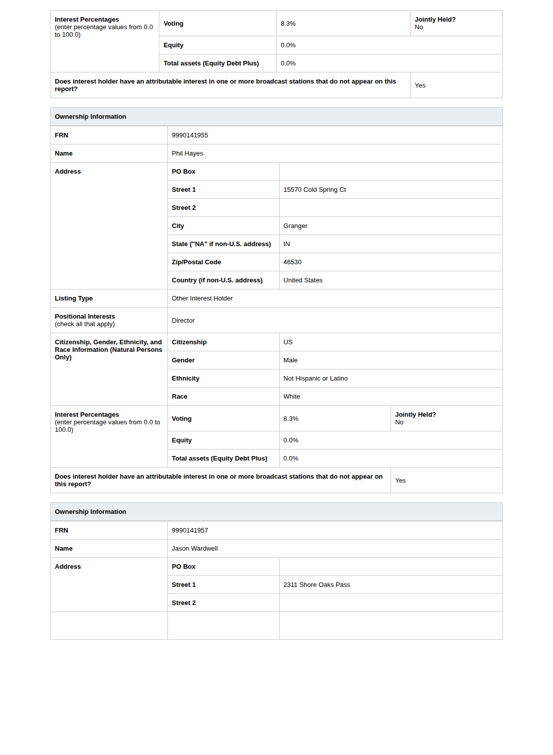| Interest Percentages (enter percentage values from 0.0 to 100.0) | Voting | 8.3% | Jointly Held? No |
| Equity | 0.0% |
| Total assets (Equity Debt Plus) | 0.0% |
| Does interest holder have an attributable interest in one or more broadcast stations that do not appear on this report? | Yes |
| Ownership Information |
| FRN | 9990141955 |
| Name | Phil Hayes |
| Address | PO Box | |
| Street 1 | 15570 Cold Spring Ct |
| Street 2 | |
| City | Granger |
| State ("NA" if non-U.S. address) | IN |
| Zip/Postal Code | 46530 |
| Country (if non-U.S. address) | United States |
| Listing Type | Other Interest Holder |
| Positional Interests (check all that apply) | Director |
| Citizenship, Gender, Ethnicity, and Race Information (Natural Persons Only) | Citizenship | US |
| Gender | Male |
| Ethnicity | Not Hispanic or Latino |
| Race | White |
| Interest Percentages (enter percentage values from 0.0 to 100.0) | Voting | 8.3% | Jointly Held? No |
| Equity | 0.0% |
| Total assets (Equity Debt Plus) | 0.0% |
| Does interest holder have an attributable interest in one or more broadcast stations that do not appear on this report? | Yes |
| Ownership Information |
| FRN | 9990141957 |
| Name | Jason Wardwell |
| Address | PO Box | |
| Street 1 | 2311 Shore Oaks Pass |
| Street 2 | |